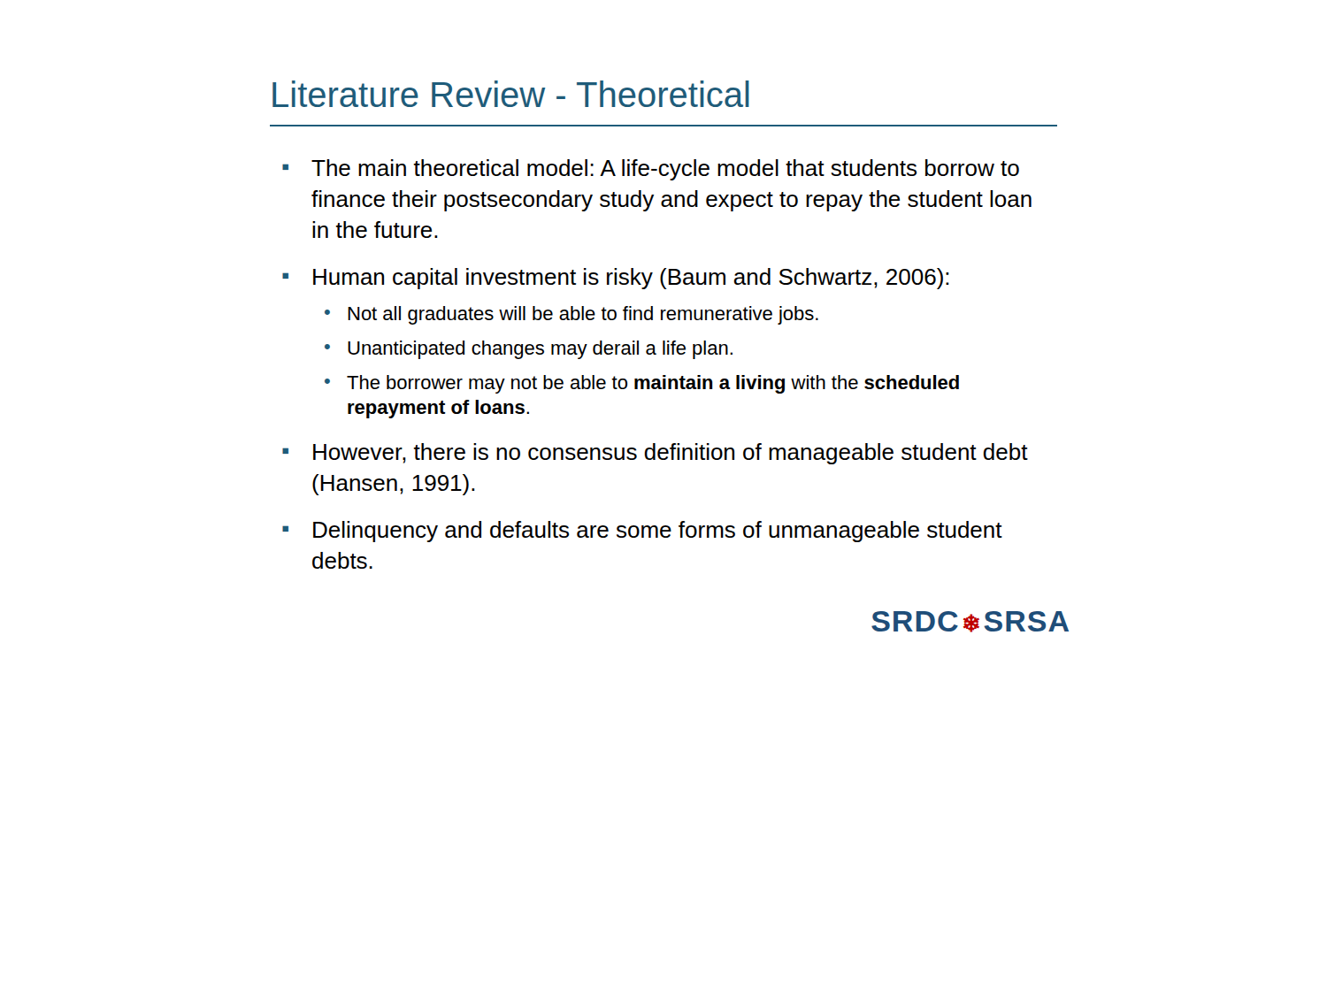Literature Review - Theoretical
The main theoretical model: A life-cycle model that students borrow to finance their postsecondary study and expect to repay the student loan in the future.
Human capital investment is risky (Baum and Schwartz, 2006):
Not all graduates will be able to find remunerative jobs.
Unanticipated changes may derail a life plan.
The borrower may not be able to maintain a living with the scheduled repayment of loans.
However, there is no consensus definition of manageable student debt (Hansen, 1991).
Delinquency and defaults are some forms of unmanageable student debts.
SRDC❄SRSA